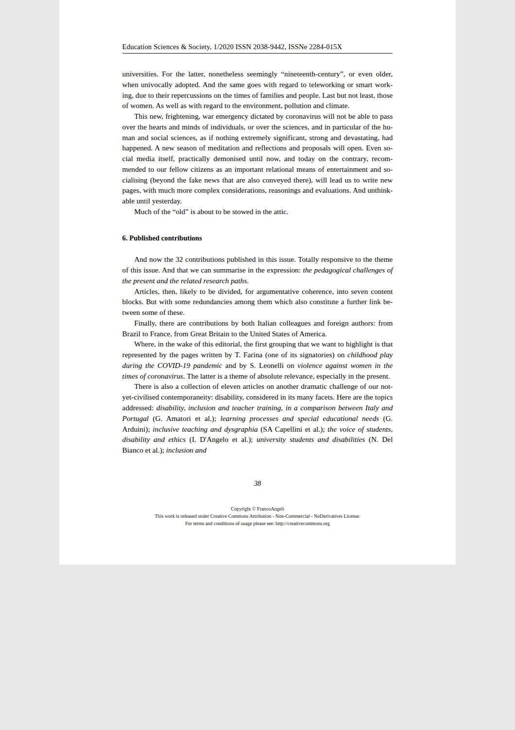Education Sciences & Society, 1/2020 ISSN 2038-9442, ISSNe 2284-015X
universities. For the latter, nonetheless seemingly “nineteenth-century”, or even older, when univocally adopted. And the same goes with regard to teleworking or smart working, due to their repercussions on the times of families and people. Last but not least, those of women. As well as with regard to the environment, pollution and climate.
This new, frightening, war emergency dictated by coronavirus will not be able to pass over the hearts and minds of individuals, or over the sciences, and in particular of the human and social sciences, as if nothing extremely significant, strong and devastating, had happened. A new season of meditation and reflections and proposals will open. Even social media itself, practically demonised until now, and today on the contrary, recommended to our fellow citizens as an important relational means of entertainment and socialising (beyond the fake news that are also conveyed there), will lead us to write new pages, with much more complex considerations, reasonings and evaluations. And unthinkable until yesterday.
Much of the “old” is about to be stowed in the attic.
6. Published contributions
And now the 32 contributions published in this issue. Totally responsive to the theme of this issue. And that we can summarise in the expression: the pedagogical challenges of the present and the related research paths.
Articles, then, likely to be divided, for argumentative coherence, into seven content blocks. But with some redundancies among them which also constitute a further link between some of these.
Finally, there are contributions by both Italian colleagues and foreign authors: from Brazil to France, from Great Britain to the United States of America.
Where, in the wake of this editorial, the first grouping that we want to highlight is that represented by the pages written by T. Farina (one of its signatories) on childhood play during the COVID-19 pandemic and by S. Leonelli on violence against women in the times of coronavirus. The latter is a theme of absolute relevance, especially in the present.
There is also a collection of eleven articles on another dramatic challenge of our not-yet-civilised contemporaneity: disability, considered in its many facets. Here are the topics addressed: disability, inclusion and teacher training, in a comparison between Italy and Portugal (G. Amatori et al.); learning processes and special educational needs (G. Arduini); inclusive teaching and dysgraphia (SA Capellini et al.); the voice of students, disability and ethics (I. D'Angelo et al.); university students and disabilities (N. Del Bianco et al.); inclusion and
38
Copyright © FrancoAngeli
This work is released under Creative Commons Attribution - Non-Commercial - NoDerivatives License.
For terms and conditions of usage please see: http://creativecommons.org